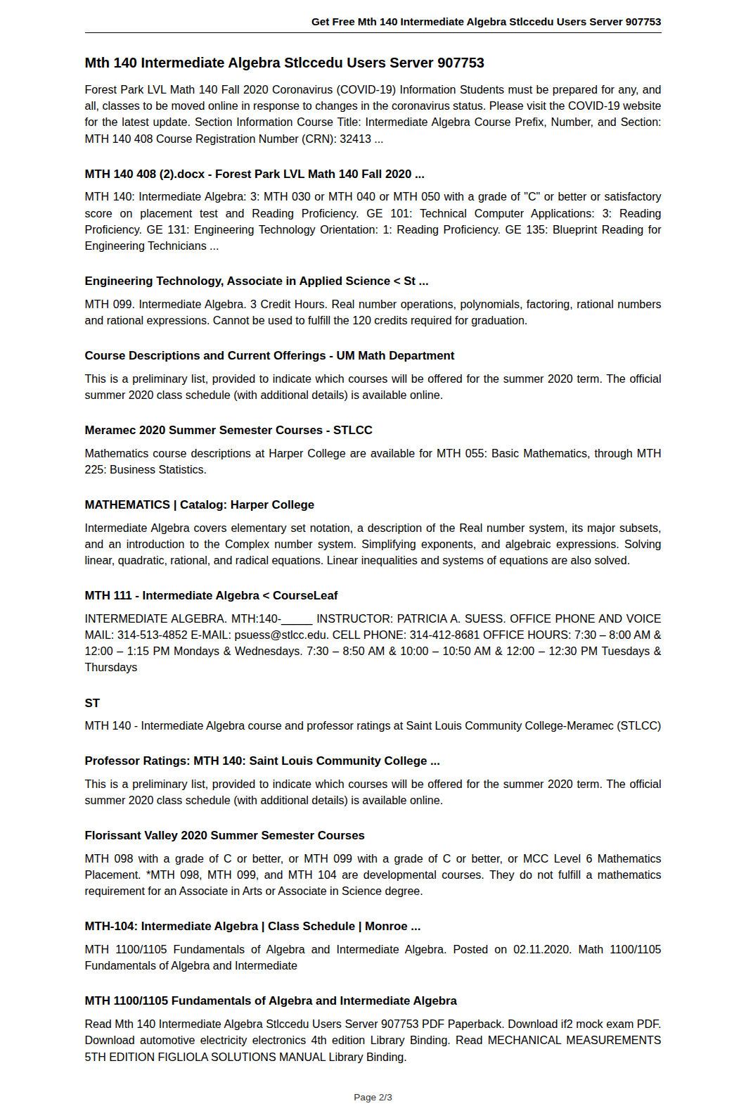Get Free Mth 140 Intermediate Algebra Stlccedu Users Server 907753
Mth 140 Intermediate Algebra Stlccedu Users Server 907753
Forest Park LVL Math 140 Fall 2020 Coronavirus (COVID-19) Information Students must be prepared for any, and all, classes to be moved online in response to changes in the coronavirus status. Please visit the COVID-19 website for the latest update. Section Information Course Title: Intermediate Algebra Course Prefix, Number, and Section: MTH 140 408 Course Registration Number (CRN): 32413 ...
MTH 140 408 (2).docx - Forest Park LVL Math 140 Fall 2020 ...
MTH 140: Intermediate Algebra: 3: MTH 030 or MTH 040 or MTH 050 with a grade of "C" or better or satisfactory score on placement test and Reading Proficiency. GE 101: Technical Computer Applications: 3: Reading Proficiency. GE 131: Engineering Technology Orientation: 1: Reading Proficiency. GE 135: Blueprint Reading for Engineering Technicians ...
Engineering Technology, Associate in Applied Science < St ...
MTH 099. Intermediate Algebra. 3 Credit Hours. Real number operations, polynomials, factoring, rational numbers and rational expressions. Cannot be used to fulfill the 120 credits required for graduation.
Course Descriptions and Current Offerings - UM Math Department
This is a preliminary list, provided to indicate which courses will be offered for the summer 2020 term. The official summer 2020 class schedule (with additional details) is available online.
Meramec 2020 Summer Semester Courses - STLCC
Mathematics course descriptions at Harper College are available for MTH 055: Basic Mathematics, through MTH 225: Business Statistics.
MATHEMATICS | Catalog: Harper College
Intermediate Algebra covers elementary set notation, a description of the Real number system, its major subsets, and an introduction to the Complex number system. Simplifying exponents, and algebraic expressions. Solving linear, quadratic, rational, and radical equations. Linear inequalities and systems of equations are also solved.
MTH 111 - Intermediate Algebra < CourseLeaf
INTERMEDIATE ALGEBRA. MTH:140-_____ INSTRUCTOR: PATRICIA A. SUESS. OFFICE PHONE AND VOICE MAIL: 314-513-4852 E-MAIL: psuess@stlcc.edu. CELL PHONE: 314-412-8681 OFFICE HOURS: 7:30 – 8:00 AM & 12:00 – 1:15 PM Mondays & Wednesdays. 7:30 – 8:50 AM & 10:00 – 10:50 AM & 12:00 – 12:30 PM Tuesdays & Thursdays
ST
MTH 140 - Intermediate Algebra course and professor ratings at Saint Louis Community College-Meramec (STLCC)
Professor Ratings: MTH 140: Saint Louis Community College ...
This is a preliminary list, provided to indicate which courses will be offered for the summer 2020 term. The official summer 2020 class schedule (with additional details) is available online.
Florissant Valley 2020 Summer Semester Courses
MTH 098 with a grade of C or better, or MTH 099 with a grade of C or better, or MCC Level 6 Mathematics Placement. *MTH 098, MTH 099, and MTH 104 are developmental courses. They do not fulfill a mathematics requirement for an Associate in Arts or Associate in Science degree.
MTH-104: Intermediate Algebra | Class Schedule | Monroe ...
MTH 1100/1105 Fundamentals of Algebra and Intermediate Algebra. Posted on 02.11.2020. Math 1100/1105 Fundamentals of Algebra and Intermediate
MTH 1100/1105 Fundamentals of Algebra and Intermediate Algebra
Read Mth 140 Intermediate Algebra Stlccedu Users Server 907753 PDF Paperback. Download if2 mock exam PDF. Download automotive electricity electronics 4th edition Library Binding. Read MECHANICAL MEASUREMENTS 5TH EDITION FIGLIOLA SOLUTIONS MANUAL Library Binding.
Page 2/3